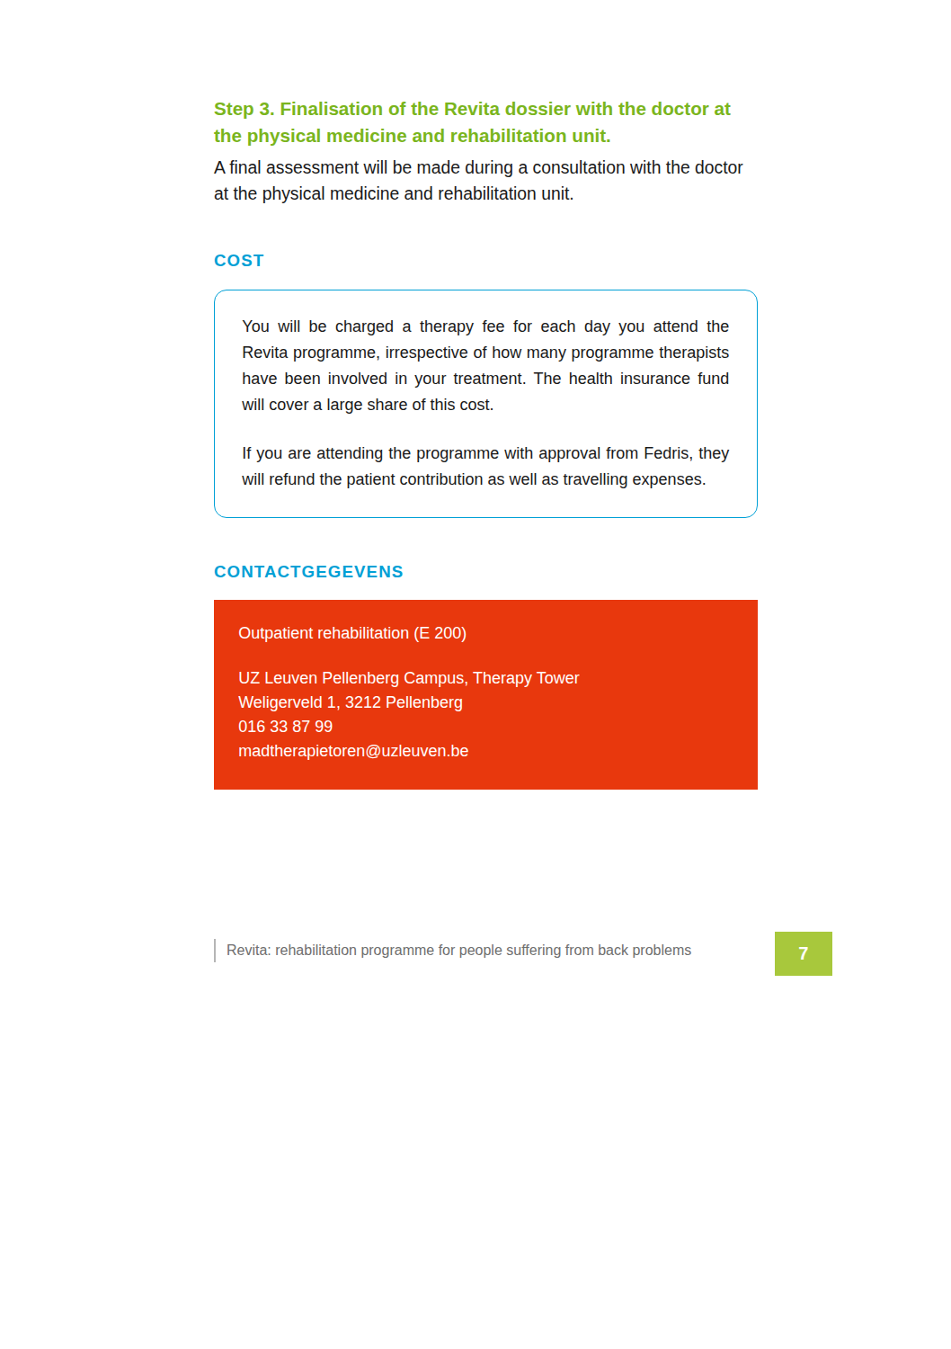Step 3. Finalisation of the Revita dossier with the doctor at the physical medicine and rehabilitation unit.
A final assessment will be made during a consultation with the doctor at the physical medicine and rehabilitation unit.
COST
You will be charged a therapy fee for each day you attend the Revita programme, irrespective of how many programme therapists have been involved in your treatment. The health insurance fund will cover a large share of this cost.
If you are attending the programme with approval from Fedris, they will refund the patient contribution as well as travelling expenses.
CONTACTGEGEVENS
Outpatient rehabilitation (E 200)
UZ Leuven Pellenberg Campus, Therapy Tower
Weligerveld 1, 3212 Pellenberg
016 33 87 99
madtherapietoren@uzleuven.be
Revita: rehabilitation programme for people suffering from back problems
7